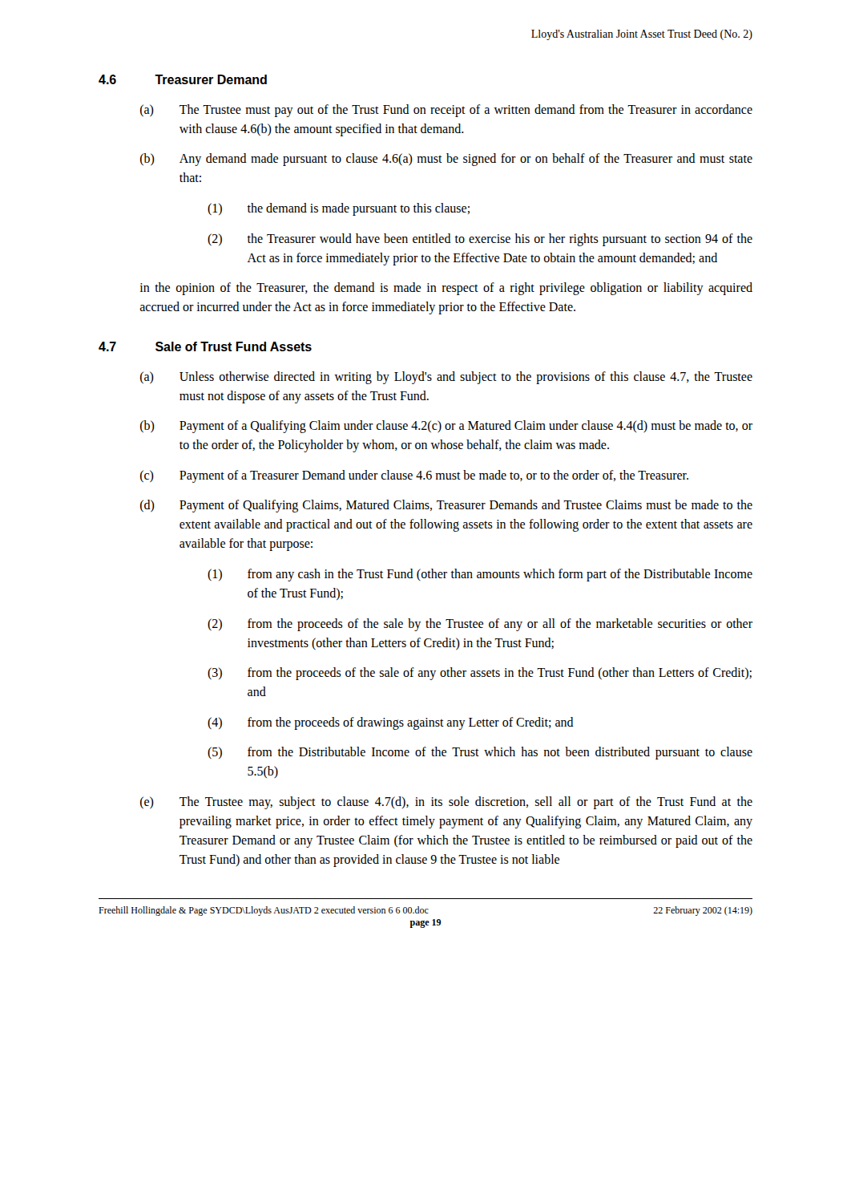Lloyd's Australian Joint Asset Trust Deed (No. 2)
4.6 Treasurer Demand
(a)
The Trustee must pay out of the Trust Fund on receipt of a written demand from the Treasurer in accordance with clause 4.6(b) the amount specified in that demand.
(b)
Any demand made pursuant to clause 4.6(a) must be signed for or on behalf of the Treasurer and must state that:
(1)
the demand is made pursuant to this clause;
(2)
the Treasurer would have been entitled to exercise his or her rights pursuant to section 94 of the Act as in force immediately prior to the Effective Date to obtain the amount demanded; and
in the opinion of the Treasurer, the demand is made in respect of a right privilege obligation or liability acquired accrued or incurred under the Act as in force immediately prior to the Effective Date.
4.7 Sale of Trust Fund Assets
(a)
Unless otherwise directed in writing by Lloyd's and subject to the provisions of this clause 4.7, the Trustee must not dispose of any assets of the Trust Fund.
(b)
Payment of a Qualifying Claim under clause 4.2(c) or a Matured Claim under clause 4.4(d) must be made to, or to the order of, the Policyholder by whom, or on whose behalf, the claim was made.
(c)
Payment of a Treasurer Demand under clause 4.6 must be made to, or to the order of, the Treasurer.
(d)
Payment of Qualifying Claims, Matured Claims, Treasurer Demands and Trustee Claims must be made to the extent available and practical and out of the following assets in the following order to the extent that assets are available for that purpose:
(1)
from any cash in the Trust Fund (other than amounts which form part of the Distributable Income of the Trust Fund);
(2)
from the proceeds of the sale by the Trustee of any or all of the marketable securities or other investments (other than Letters of Credit) in the Trust Fund;
(3)
from the proceeds of the sale of any other assets in the Trust Fund (other than Letters of Credit); and
(4)
from the proceeds of drawings against any Letter of Credit; and
(5)
from the Distributable Income of the Trust which has not been distributed pursuant to clause 5.5(b)
(e)
The Trustee may, subject to clause 4.7(d), in its sole discretion, sell all or part of the Trust Fund at the prevailing market price, in order to effect timely payment of any Qualifying Claim, any Matured Claim, any Treasurer Demand or any Trustee Claim (for which the Trustee is entitled to be reimbursed or paid out of the Trust Fund) and other than as provided in clause 9 the Trustee is not liable
Freehill Hollingdale & Page SYDCD\Lloyds AusJATD 2 executed version 6 6 00.doc
22 February 2002 (14:19)
page 19